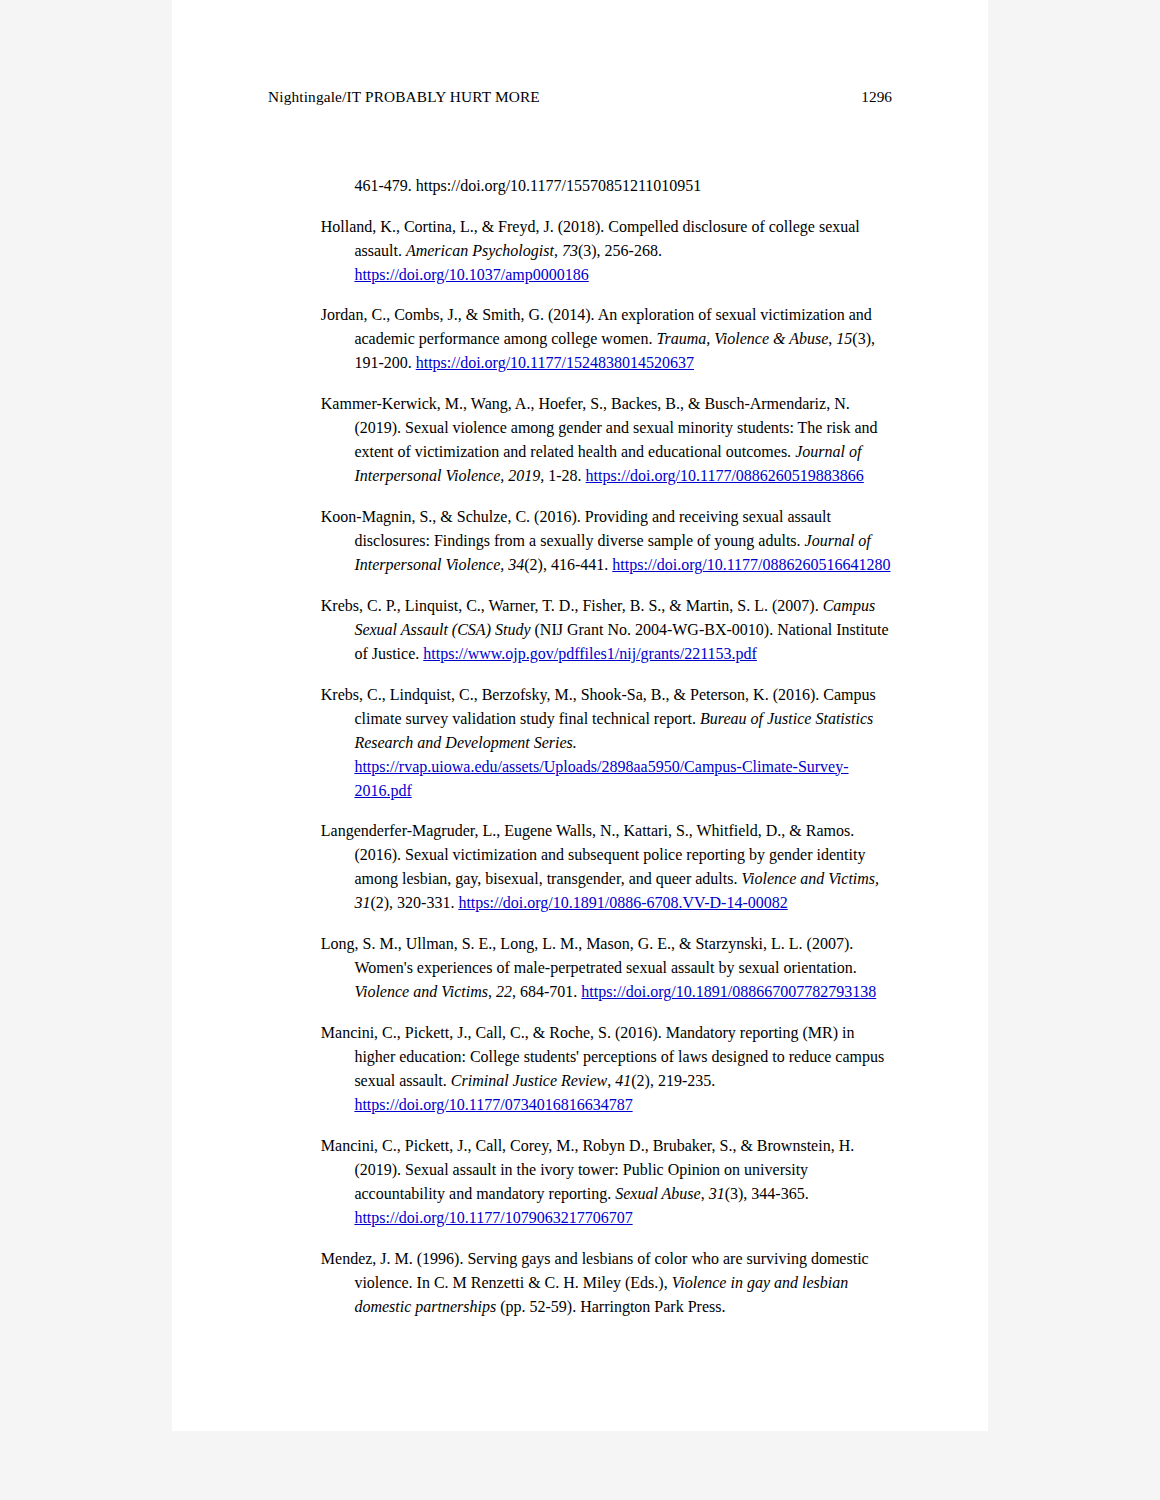Nightingale/IT PROBABLY HURT MORE 1296
461-479. https://doi.org/10.1177/15570851211010951
Holland, K., Cortina, L., & Freyd, J. (2018). Compelled disclosure of college sexual assault. American Psychologist, 73(3), 256-268. https://doi.org/10.1037/amp0000186
Jordan, C., Combs, J., & Smith, G. (2014). An exploration of sexual victimization and academic performance among college women. Trauma, Violence & Abuse, 15(3), 191-200. https://doi.org/10.1177/1524838014520637
Kammer-Kerwick, M., Wang, A., Hoefer, S., Backes, B., & Busch-Armendariz, N. (2019). Sexual violence among gender and sexual minority students: The risk and extent of victimization and related health and educational outcomes. Journal of Interpersonal Violence, 2019, 1-28. https://doi.org/10.1177/0886260519883866
Koon-Magnin, S., & Schulze, C. (2016). Providing and receiving sexual assault disclosures: Findings from a sexually diverse sample of young adults. Journal of Interpersonal Violence, 34(2), 416-441. https://doi.org/10.1177/0886260516641280
Krebs, C. P., Linquist, C., Warner, T. D., Fisher, B. S., & Martin, S. L. (2007). Campus Sexual Assault (CSA) Study (NIJ Grant No. 2004-WG-BX-0010). National Institute of Justice. https://www.ojp.gov/pdffiles1/nij/grants/221153.pdf
Krebs, C., Lindquist, C., Berzofsky, M., Shook-Sa, B., & Peterson, K. (2016). Campus climate survey validation study final technical report. Bureau of Justice Statistics Research and Development Series. https://rvap.uiowa.edu/assets/Uploads/2898aa5950/Campus-Climate-Survey-2016.pdf
Langenderfer-Magruder, L., Eugene Walls, N., Kattari, S., Whitfield, D., & Ramos. (2016). Sexual victimization and subsequent police reporting by gender identity among lesbian, gay, bisexual, transgender, and queer adults. Violence and Victims, 31(2), 320-331. https://doi.org/10.1891/0886-6708.VV-D-14-00082
Long, S. M., Ullman, S. E., Long, L. M., Mason, G. E., & Starzynski, L. L. (2007). Women's experiences of male-perpetrated sexual assault by sexual orientation. Violence and Victims, 22, 684-701. https://doi.org/10.1891/088667007782793138
Mancini, C., Pickett, J., Call, C., & Roche, S. (2016). Mandatory reporting (MR) in higher education: College students' perceptions of laws designed to reduce campus sexual assault. Criminal Justice Review, 41(2), 219-235. https://doi.org/10.1177/0734016816634787
Mancini, C., Pickett, J., Call, Corey, M., Robyn D., Brubaker, S., & Brownstein, H. (2019). Sexual assault in the ivory tower: Public Opinion on university accountability and mandatory reporting. Sexual Abuse, 31(3), 344-365. https://doi.org/10.1177/1079063217706707
Mendez, J. M. (1996). Serving gays and lesbians of color who are surviving domestic violence. In C. M Renzetti & C. H. Miley (Eds.), Violence in gay and lesbian domestic partnerships (pp. 52-59). Harrington Park Press.